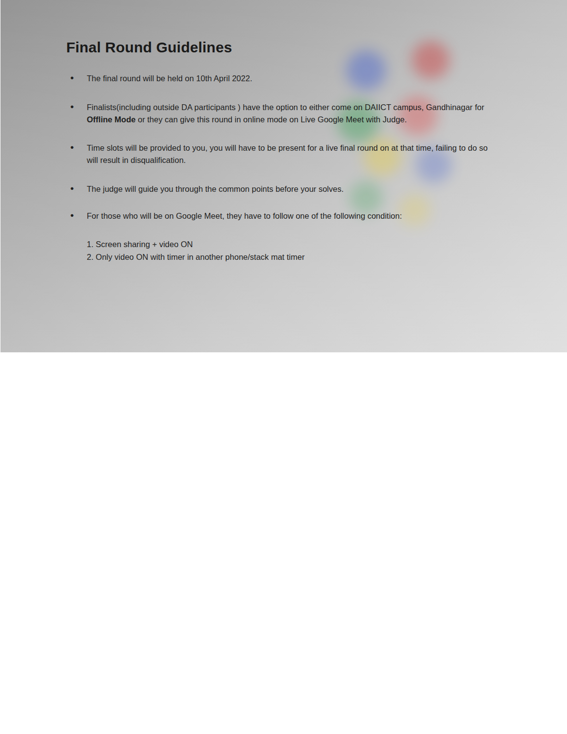Final Round Guidelines
The final round will be held on 10th April 2022.
Finalists(including outside DA participants ) have the option to either come on DAIICT campus, Gandhinagar for Offline Mode or they can give this round in online mode on Live Google Meet with Judge.
Time slots will be provided to you, you will have to be present for a live final round on at that time, failing to do so will result in disqualification.
The judge will guide you through the common points before your solves.
For those who will be on Google Meet, they have to follow one of the following condition:
1. Screen sharing + video ON
2. Only video ON with timer in another phone/stack mat timer